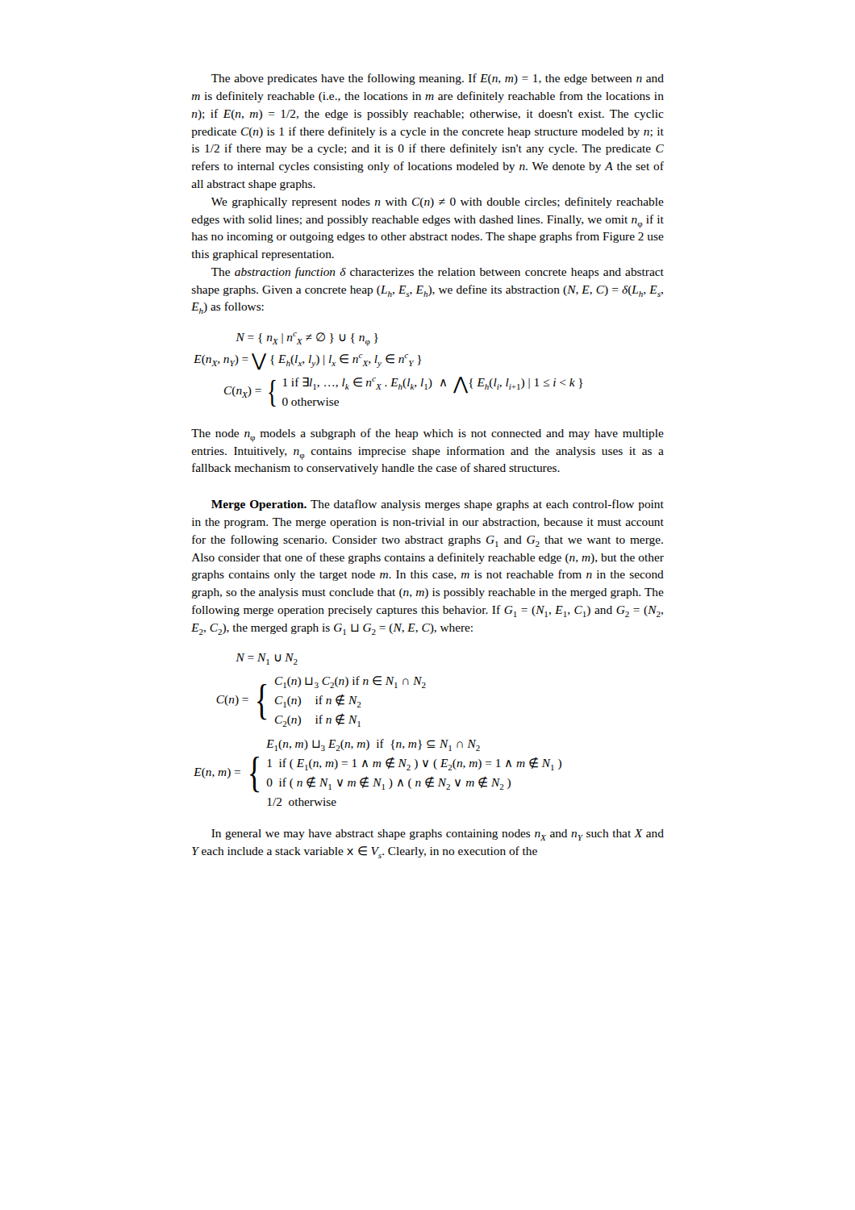The above predicates have the following meaning. If E(n, m) = 1, the edge between n and m is definitely reachable (i.e., the locations in m are definitely reachable from the locations in n); if E(n, m) = 1/2, the edge is possibly reachable; otherwise, it doesn't exist. The cyclic predicate C(n) is 1 if there definitely is a cycle in the concrete heap structure modeled by n; it is 1/2 if there may be a cycle; and it is 0 if there definitely isn't any cycle. The predicate C refers to internal cycles consisting only of locations modeled by n. We denote by A the set of all abstract shape graphs.
We graphically represent nodes n with C(n) ≠ 0 with double circles; definitely reachable edges with solid lines; and possibly reachable edges with dashed lines. Finally, we omit nφ if it has no incoming or outgoing edges to other abstract nodes. The shape graphs from Figure 2 use this graphical representation.
The abstraction function δ characterizes the relation between concrete heaps and abstract shape graphs. Given a concrete heap (Lh, Es, Eh), we define its abstraction (N, E, C) = δ(Lh, Es, Eh) as follows:
N = { nX | ncX ≠ ∅ } ∪ { nφ }
E(nX, nY) = ⋁ { Eh(lx, ly) | lx ∈ ncX, ly ∈ ncY }
C(nX) = {
| 1 if ∃ l 1 , …, l k ∈ n c X . E h ( l k , l 1 ) ∧ ⋀ { E h ( l i , l i +1 ) / 1 ≤ i < k } |
| 0 otherwise |
The node nφ models a subgraph of the heap which is not connected and may have multiple entries. Intuitively, nφ contains imprecise shape information and the analysis uses it as a fallback mechanism to conservatively handle the case of shared structures.
Merge Operation. The dataflow analysis merges shape graphs at each control-flow point in the program. The merge operation is non-trivial in our abstraction, because it must account for the following scenario. Consider two abstract graphs G1 and G2 that we want to merge. Also consider that one of these graphs contains a definitely reachable edge (n, m), but the other graphs contains only the target node m. In this case, m is not reachable from n in the second graph, so the analysis must conclude that (n, m) is possibly reachable in the merged graph. The following merge operation precisely captures this behavior. If G1 = (N1, E1, C1) and G2 = (N2, E2, C2), the merged graph is G1 ⊔ G2 = (N, E, C), where:
N = N1 ∪ N2
C(n) = {
| C 1 ( n ) ⊔ 3 C 2 ( n ) if n ∈ N 1 ∩ N 2 |
| C 1 ( n ) if n ∉ N 2 |
| C 2 ( n ) if n ∉ N 1 |
E(n, m) = {
| E 1 ( n , m ) ⊔ 3 E 2 ( n , m ) if { n , m } ⊆ N 1 ∩ N 2 |
| 1 if ( E 1 ( n , m ) = 1 ∧ m ∉ N 2 ) ∨ ( E 2 ( n , m ) = 1 ∧ m ∉ N 1 ) |
| 0 if ( n ∉ N 1 ∨ m ∉ N 1 ) ∧ ( n ∉ N 2 ∨ m ∉ N 2 ) |
| 1/2 otherwise |
In general we may have abstract shape graphs containing nodes nX and nY such that X and Y each include a stack variable x ∈ Vs. Clearly, in no execution of the